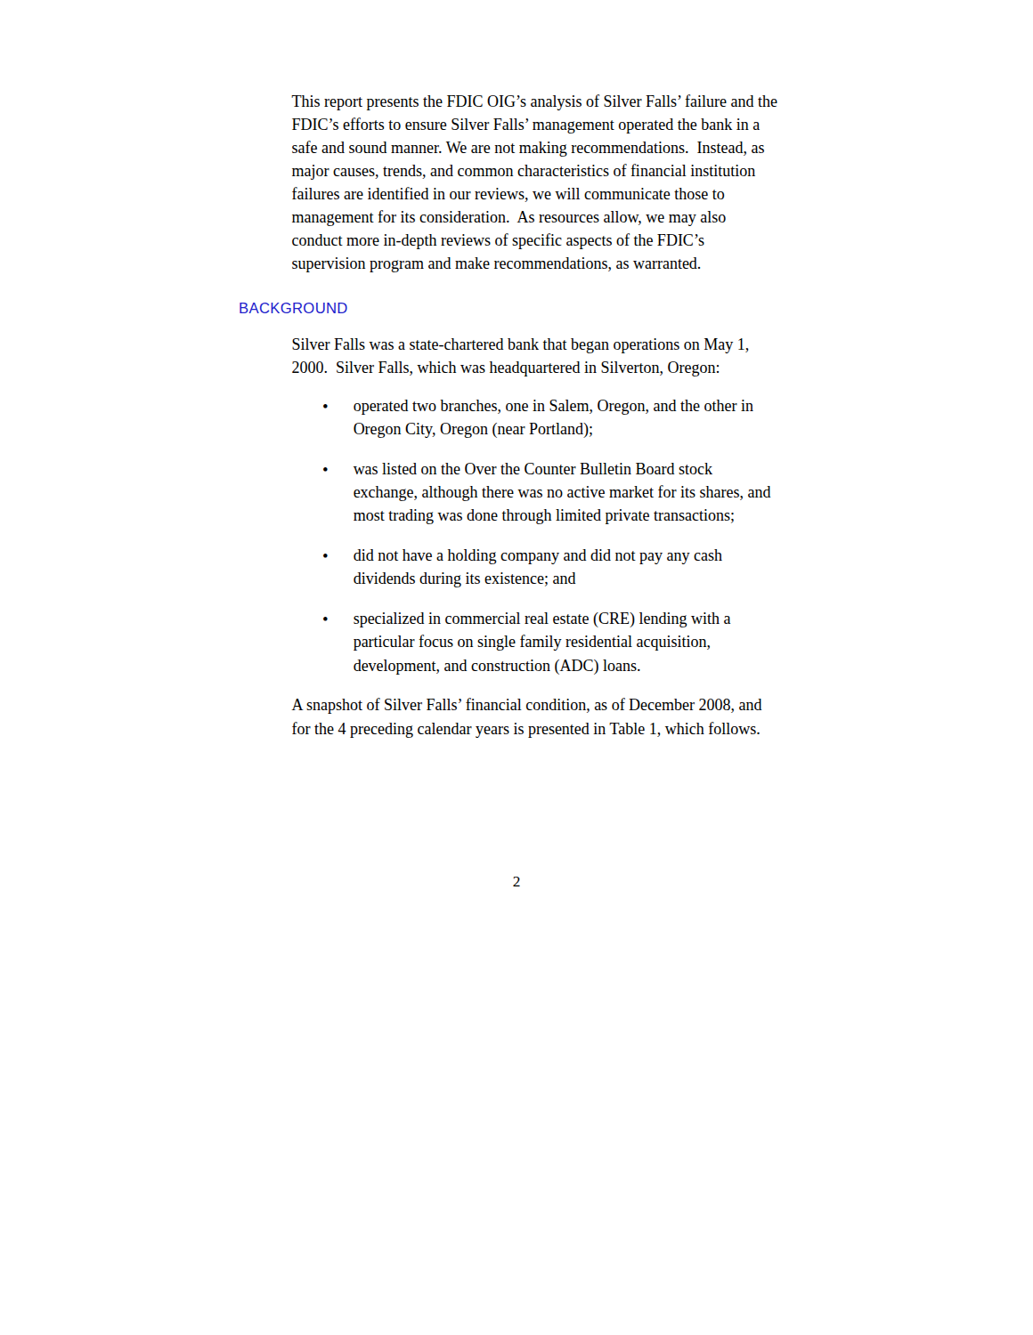This report presents the FDIC OIG’s analysis of Silver Falls’ failure and the FDIC’s efforts to ensure Silver Falls’ management operated the bank in a safe and sound manner. We are not making recommendations. Instead, as major causes, trends, and common characteristics of financial institution failures are identified in our reviews, we will communicate those to management for its consideration. As resources allow, we may also conduct more in-depth reviews of specific aspects of the FDIC’s supervision program and make recommendations, as warranted.
BACKGROUND
Silver Falls was a state-chartered bank that began operations on May 1, 2000. Silver Falls, which was headquartered in Silverton, Oregon:
operated two branches, one in Salem, Oregon, and the other in Oregon City, Oregon (near Portland);
was listed on the Over the Counter Bulletin Board stock exchange, although there was no active market for its shares, and most trading was done through limited private transactions;
did not have a holding company and did not pay any cash dividends during its existence; and
specialized in commercial real estate (CRE) lending with a particular focus on single family residential acquisition, development, and construction (ADC) loans.
A snapshot of Silver Falls’ financial condition, as of December 2008, and for the 4 preceding calendar years is presented in Table 1, which follows.
2